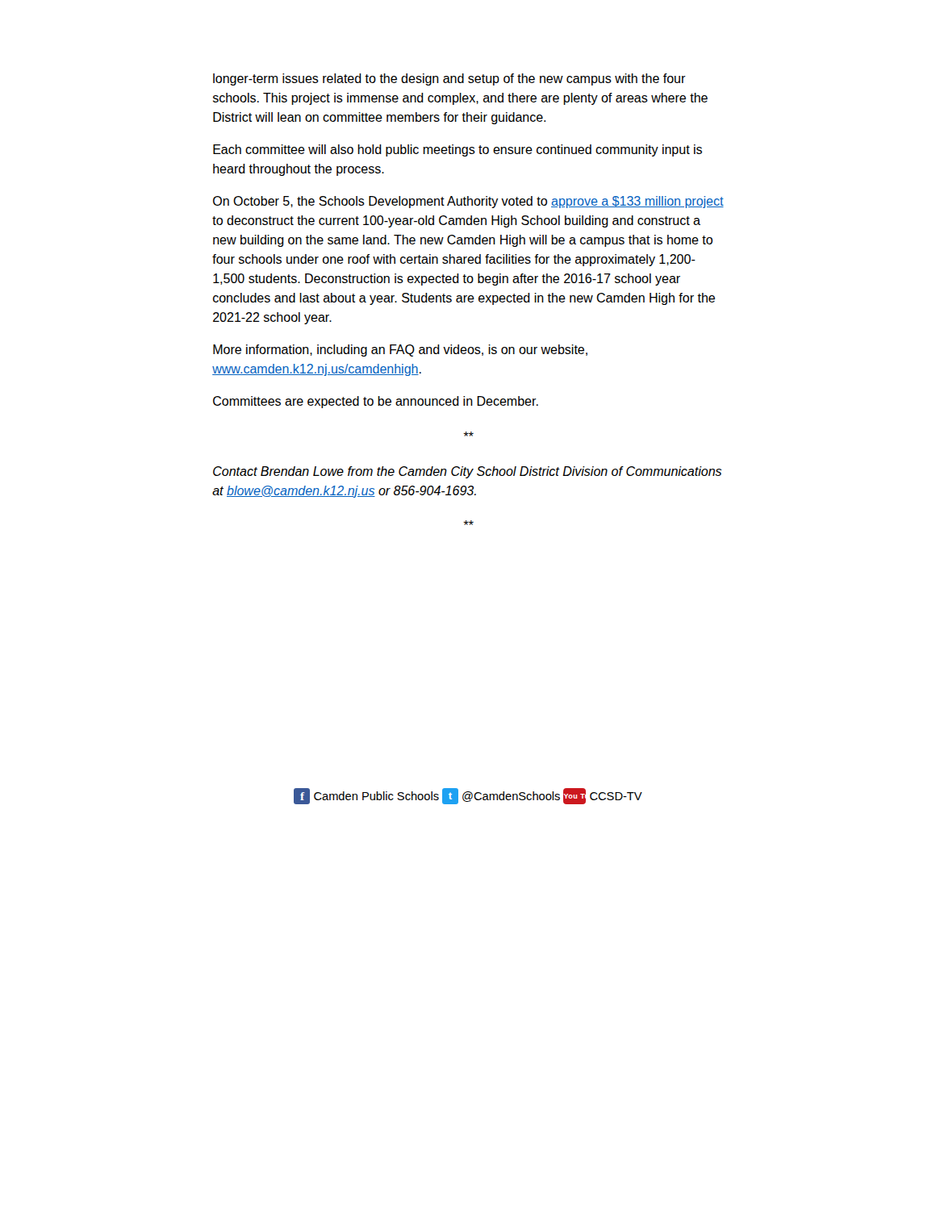longer-term issues related to the design and setup of the new campus with the four schools. This project is immense and complex, and there are plenty of areas where the District will lean on committee members for their guidance.
Each committee will also hold public meetings to ensure continued community input is heard throughout the process.
On October 5, the Schools Development Authority voted to approve a $133 million project to deconstruct the current 100-year-old Camden High School building and construct a new building on the same land. The new Camden High will be a campus that is home to four schools under one roof with certain shared facilities for the approximately 1,200-1,500 students. Deconstruction is expected to begin after the 2016-17 school year concludes and last about a year. Students are expected in the new Camden High for the 2021-22 school year.
More information, including an FAQ and videos, is on our website, www.camden.k12.nj.us/camdenhigh.
Committees are expected to be announced in December.
**
Contact Brendan Lowe from the Camden City School District Division of Communications at blowe@camden.k12.nj.us or 856-904-1693.
**
fCamden Public Schools t@CamdenSchools You Tube CCSD-TV